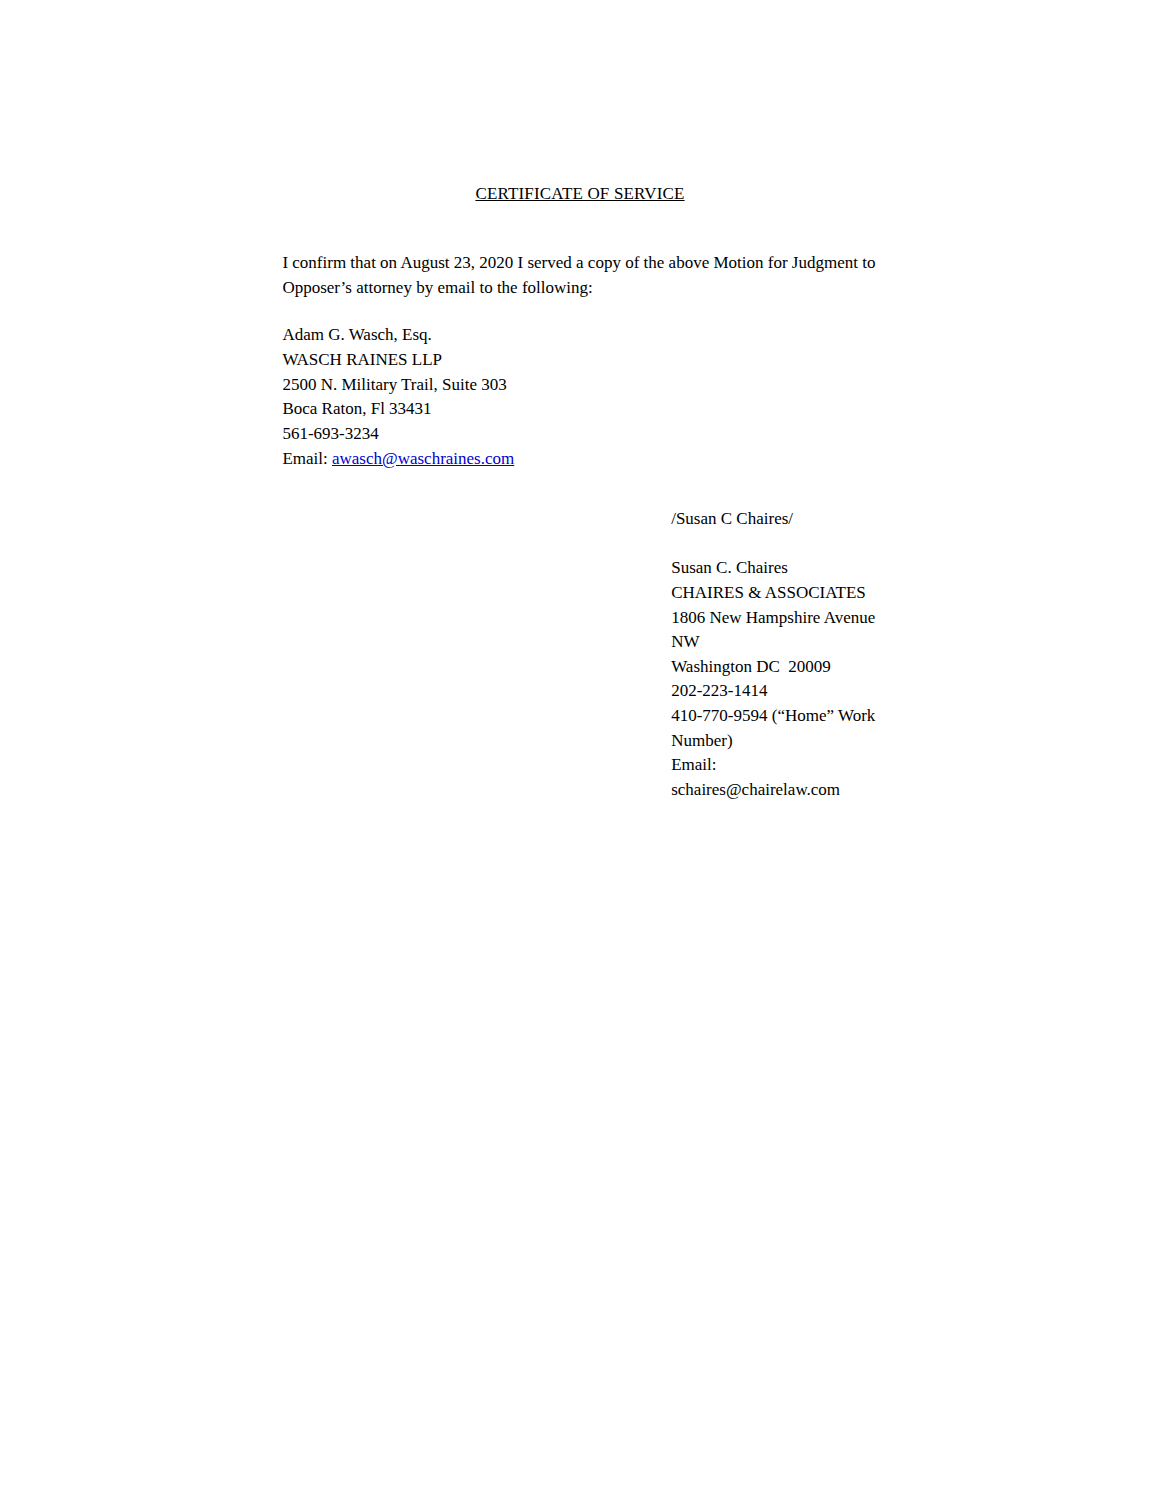CERTIFICATE OF SERVICE
I confirm that on August 23, 2020 I served a copy of the above Motion for Judgment to Opposer’s attorney by email to the following:
Adam G. Wasch, Esq.
WASCH RAINES LLP
2500 N. Military Trail, Suite 303
Boca Raton, Fl 33431
561-693-3234
Email: awasch@waschraines.com
/Susan C Chaires/
Susan C. Chaires
CHAIRES & ASSOCIATES
1806 New Hampshire Avenue NW
Washington DC 20009
202-223-1414
410-770-9594 (“Home” Work Number)
Email: schaires@chairelaw.com